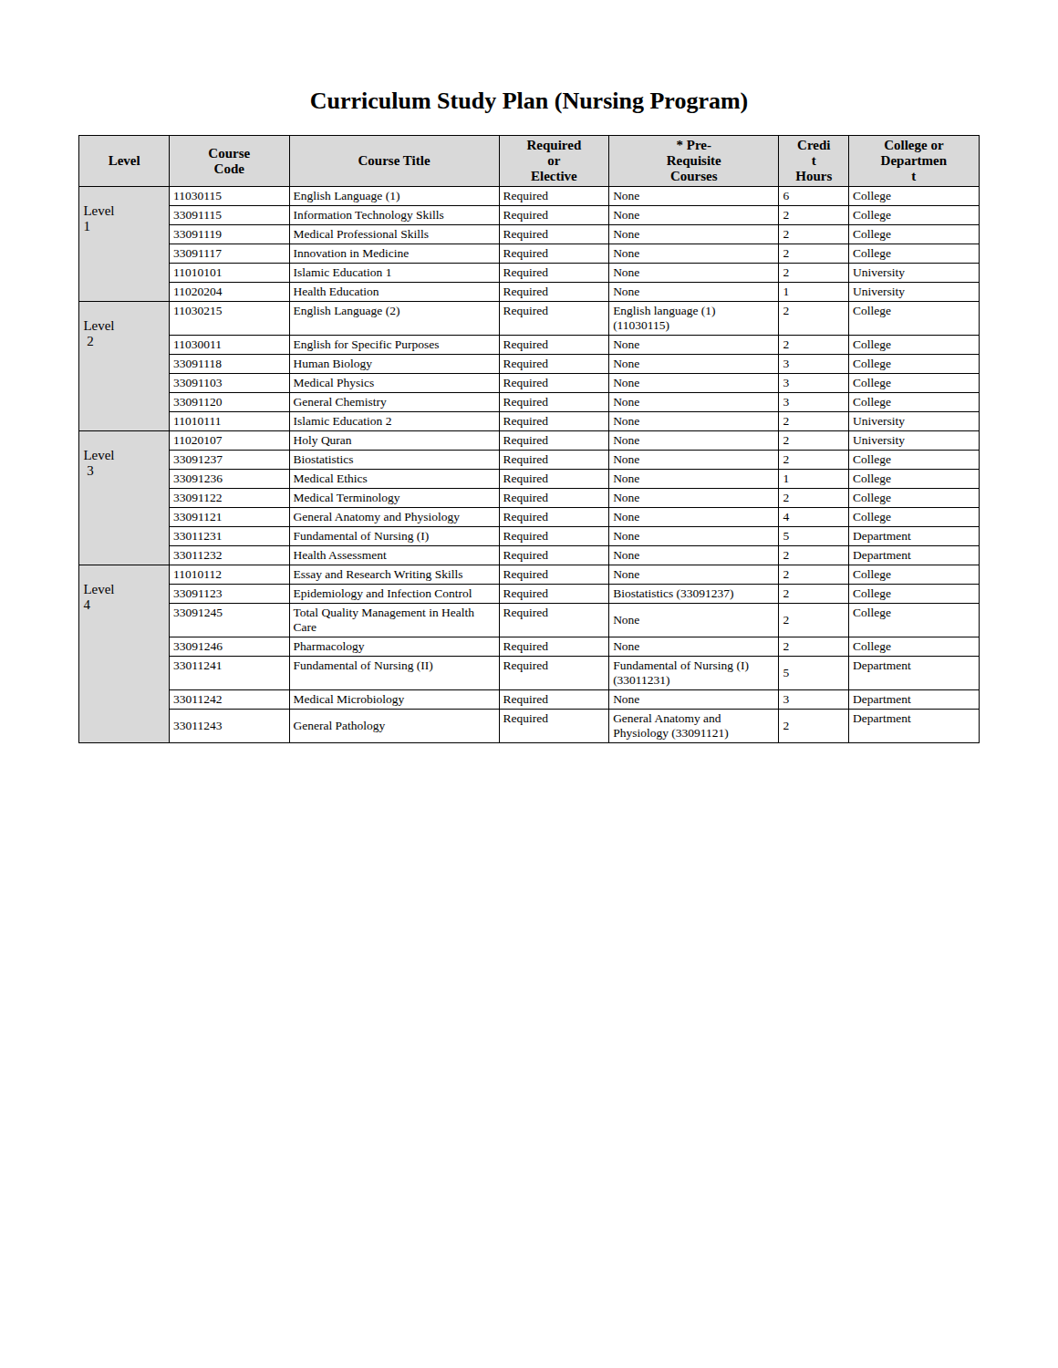Curriculum Study Plan (Nursing Program)
| Level | Course Code | Course Title | Required or Elective | * Pre- Requisite Courses | Credi t Hours | College or Departmen t |
| --- | --- | --- | --- | --- | --- | --- |
| Level 1 | 11030115 | English Language (1) | Required | None | 6 | College |
| 33091115 | Information Technology Skills | Required | None | 2 | College |
| 33091119 | Medical Professional Skills | Required | None | 2 | College |
| 33091117 | Innovation in Medicine | Required | None | 2 | College |
| 11010101 | Islamic Education 1 | Required | None | 2 | University |
| 11020204 | Health Education | Required | None | 1 | University |
| Level 2 | 11030215 | English Language (2) | Required | English language (1) (11030115) | 2 | College |
| 11030011 | English for Specific Purposes | Required | None | 2 | College |
| 33091118 | Human Biology | Required | None | 3 | College |
| 33091103 | Medical Physics | Required | None | 3 | College |
| 33091120 | General Chemistry | Required | None | 3 | College |
| 11010111 | Islamic Education 2 | Required | None | 2 | University |
| Level 3 | 11020107 | Holy Quran | Required | None | 2 | University |
| 33091237 | Biostatistics | Required | None | 2 | College |
| 33091236 | Medical Ethics | Required | None | 1 | College |
| 33091122 | Medical Terminology | Required | None | 2 | College |
| 33091121 | General Anatomy and Physiology | Required | None | 4 | College |
| 33011231 | Fundamental of Nursing (I) | Required | None | 5 | Department |
| 33011232 | Health Assessment | Required | None | 2 | Department |
| Level 4 | 11010112 | Essay and Research Writing Skills | Required | None | 2 | College |
| 33091123 | Epidemiology and Infection Control | Required | Biostatistics (33091237) | 2 | College |
| 33091245 | Total Quality Management in Health Care | Required | None | 2 | College |
| 33091246 | Pharmacology | Required | None | 2 | College |
| 33011241 | Fundamental of Nursing (II) | Required | Fundamental of Nursing (I) (33011231) | 5 | Department |
| 33011242 | Medical Microbiology | Required | None | 3 | Department |
| 33011243 | General Pathology | Required | General Anatomy and Physiology (33091121) | 2 | Department |